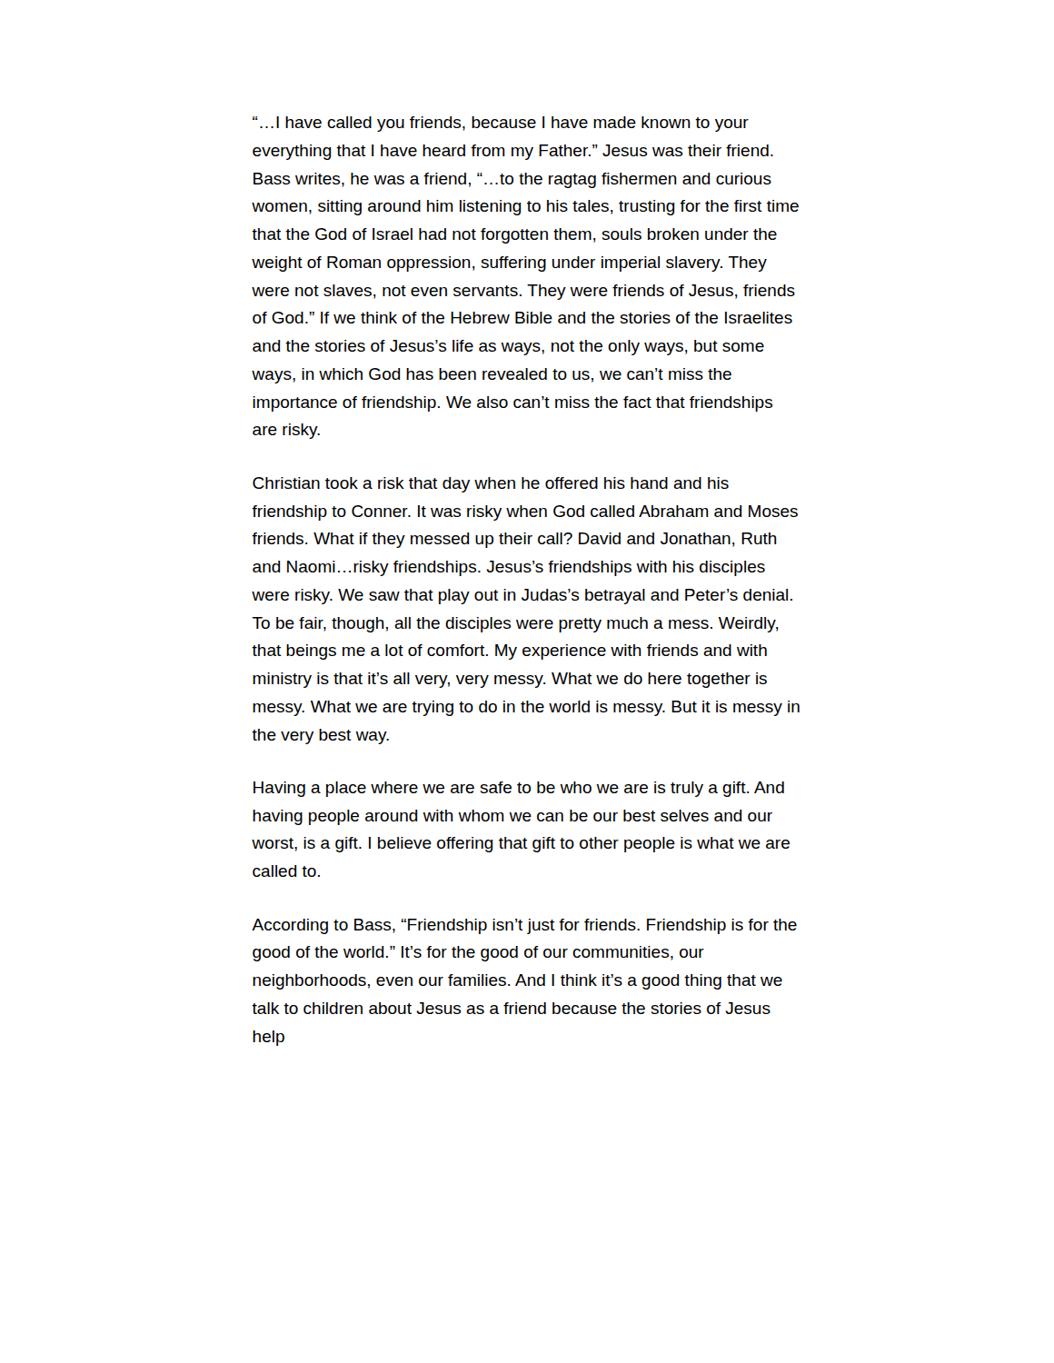“…I have called you friends, because I have made known to your everything that I have heard from my Father.” Jesus was their friend. Bass writes, he was a friend, “…to the ragtag fishermen and curious women, sitting around him listening to his tales, trusting for the first time that the God of Israel had not forgotten them, souls broken under the weight of Roman oppression, suffering under imperial slavery. They were not slaves, not even servants. They were friends of Jesus, friends of God.” If we think of the Hebrew Bible and the stories of the Israelites and the stories of Jesus’s life as ways, not the only ways, but some ways, in which God has been revealed to us, we can’t miss the importance of friendship. We also can’t miss the fact that friendships are risky.
Christian took a risk that day when he offered his hand and his friendship to Conner. It was risky when God called Abraham and Moses friends. What if they messed up their call? David and Jonathan, Ruth and Naomi…risky friendships. Jesus’s friendships with his disciples were risky. We saw that play out in Judas’s betrayal and Peter’s denial. To be fair, though, all the disciples were pretty much a mess. Weirdly, that beings me a lot of comfort. My experience with friends and with ministry is that it’s all very, very messy. What we do here together is messy. What we are trying to do in the world is messy. But it is messy in the very best way.
Having a place where we are safe to be who we are is truly a gift. And having people around with whom we can be our best selves and our worst, is a gift. I believe offering that gift to other people is what we are called to.
According to Bass, “Friendship isn’t just for friends. Friendship is for the good of the world.” It’s for the good of our communities, our neighborhoods, even our families. And I think it’s a good thing that we talk to children about Jesus as a friend because the stories of Jesus help